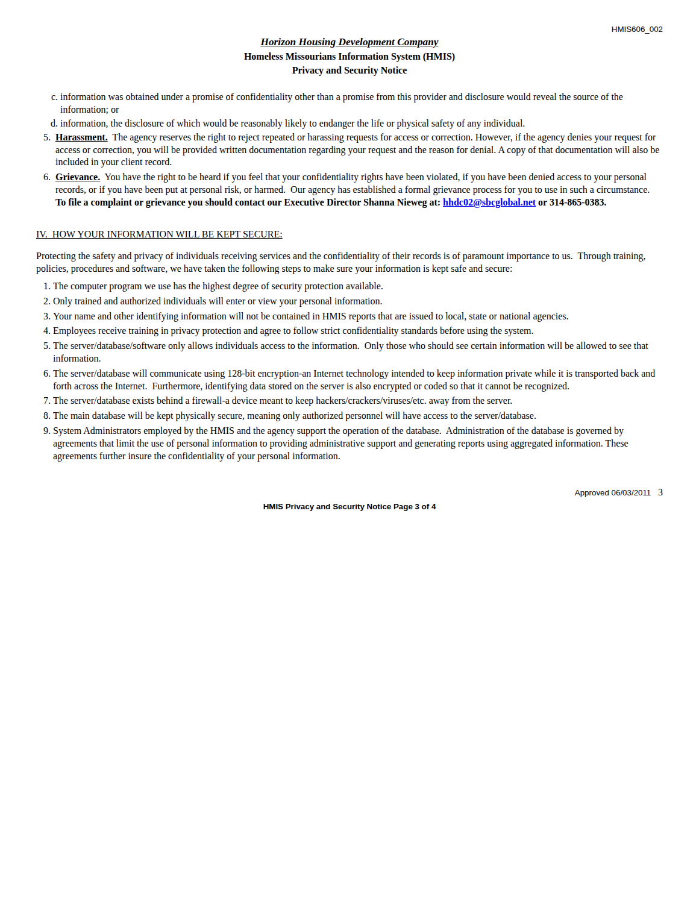HMIS606_002
Horizon Housing Development Company
Homeless Missourians Information System (HMIS)
Privacy and Security Notice
information was obtained under a promise of confidentiality other than a promise from this provider and disclosure would reveal the source of the information; or
information, the disclosure of which would be reasonably likely to endanger the life or physical safety of any individual.
Harassment. The agency reserves the right to reject repeated or harassing requests for access or correction. However, if the agency denies your request for access or correction, you will be provided written documentation regarding your request and the reason for denial. A copy of that documentation will also be included in your client record.
Grievance. You have the right to be heard if you feel that your confidentiality rights have been violated, if you have been denied access to your personal records, or if you have been put at personal risk, or harmed. Our agency has established a formal grievance process for you to use in such a circumstance. To file a complaint or grievance you should contact our Executive Director Shanna Nieweg at: hhdc02@sbcglobal.net or 314-865-0383.
IV. HOW YOUR INFORMATION WILL BE KEPT SECURE:
Protecting the safety and privacy of individuals receiving services and the confidentiality of their records is of paramount importance to us. Through training, policies, procedures and software, we have taken the following steps to make sure your information is kept safe and secure:
The computer program we use has the highest degree of security protection available.
Only trained and authorized individuals will enter or view your personal information.
Your name and other identifying information will not be contained in HMIS reports that are issued to local, state or national agencies.
Employees receive training in privacy protection and agree to follow strict confidentiality standards before using the system.
The server/database/software only allows individuals access to the information. Only those who should see certain information will be allowed to see that information.
The server/database will communicate using 128-bit encryption-an Internet technology intended to keep information private while it is transported back and forth across the Internet. Furthermore, identifying data stored on the server is also encrypted or coded so that it cannot be recognized.
The server/database exists behind a firewall-a device meant to keep hackers/crackers/viruses/etc. away from the server.
The main database will be kept physically secure, meaning only authorized personnel will have access to the server/database.
System Administrators employed by the HMIS and the agency support the operation of the database. Administration of the database is governed by agreements that limit the use of personal information to providing administrative support and generating reports using aggregated information. These agreements further insure the confidentiality of your personal information.
Approved 06/03/2011 3
HMIS Privacy and Security Notice Page 3 of 4